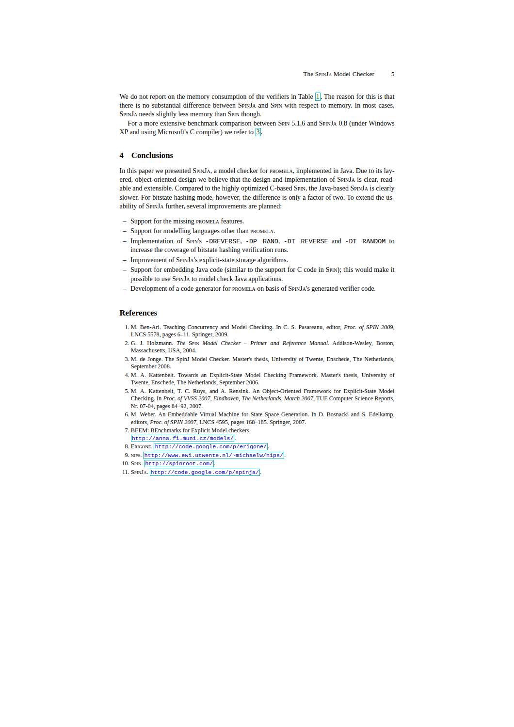The SpinJa Model Checker5
We do not report on the memory consumption of the verifiers in Table 1. The reason for this is that there is no substantial difference between SpinJa and Spin with respect to memory. In most cases, SpinJa needs slightly less memory than Spin though.
For a more extensive benchmark comparison between Spin 5.1.6 and SpinJa 0.8 (under Windows XP and using Microsoft's C compiler) we refer to 3.
4 Conclusions
In this paper we presented SpinJa, a model checker for promela, implemented in Java. Due to its layered, object-oriented design we believe that the design and implementation of SpinJa is clear, readable and extensible. Compared to the highly optimized C-based Spin, the Java-based SpinJa is clearly slower. For bitstate hashing mode, however, the difference is only a factor of two. To extend the usability of SpinJa further, several improvements are planned:
Support for the missing promela features.
Support for modelling languages other than promela.
Implementation of Spin's -DREVERSE, -DP RAND, -DT REVERSE and -DT RANDOM to increase the coverage of bitstate hashing verification runs.
Improvement of SpinJa's explicit-state storage algorithms.
Support for embedding Java code (similar to the support for C code in Spin); this would make it possible to use SpinJa to model check Java applications.
Development of a code generator for promela on basis of SpinJa's generated verifier code.
References
M. Ben-Ari. Teaching Concurrency and Model Checking. In C. S. Pasareanu, editor, Proc. of SPIN 2009, LNCS 5578, pages 6–11. Springer, 2009.
G. J. Holzmann. The Spin Model Checker – Primer and Reference Manual. Addison-Wesley, Boston, Massachusetts, USA, 2004.
M. de Jonge. The SpinJ Model Checker. Master's thesis, University of Twente, Enschede, The Netherlands, September 2008.
M. A. Kattenbelt. Towards an Explicit-State Model Checking Framework. Master's thesis, University of Twente, Enschede, The Netherlands, September 2006.
M. A. Kattenbelt, T. C. Ruys, and A. Rensink. An Object-Oriented Framework for Explicit-State Model Checking. In Proc. of VVSS 2007, Eindhoven, The Netherlands, March 2007, TUE Computer Science Reports, Nr. 07-04, pages 84–92, 2007.
M. Weber. An Embeddable Virtual Machine for State Space Generation. In D. Bosnacki and S. Edelkamp, editors, Proc. of SPIN 2007, LNCS 4595, pages 168–185. Springer, 2007.
BEEM: BEnchmarks for Explicit Model checkers.
http://anna.fi.muni.cz/models/.
Erigone. http://code.google.com/p/erigone/.
nips. http://www.ewi.utwente.nl/~michaelw/nips/.
Spin. http://spinroot.com/.
SpinJa. http://code.google.com/p/spinja/.